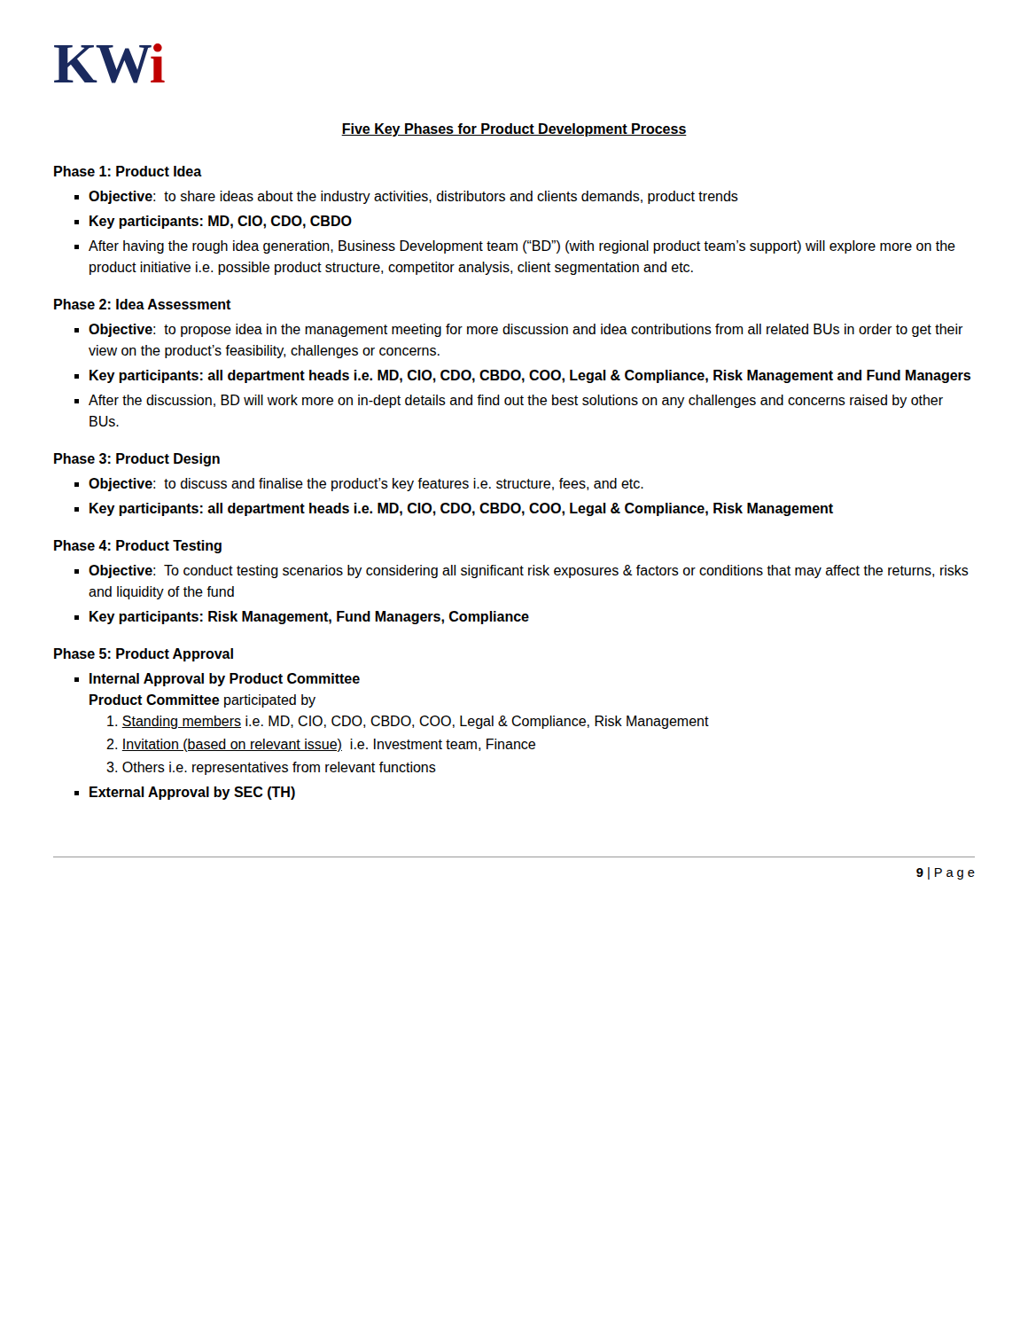KWi
Five Key Phases for Product Development Process
Phase 1: Product Idea
Objective: to share ideas about the industry activities, distributors and clients demands, product trends
Key participants: MD, CIO, CDO, CBDO
After having the rough idea generation, Business Development team (“BD”) (with regional product team’s support) will explore more on the product initiative i.e. possible product structure, competitor analysis, client segmentation and etc.
Phase 2: Idea Assessment
Objective: to propose idea in the management meeting for more discussion and idea contributions from all related BUs in order to get their view on the product’s feasibility, challenges or concerns.
Key participants: all department heads i.e. MD, CIO, CDO, CBDO, COO, Legal & Compliance, Risk Management and Fund Managers
After the discussion, BD will work more on in-dept details and find out the best solutions on any challenges and concerns raised by other BUs.
Phase 3: Product Design
Objective: to discuss and finalise the product’s key features i.e. structure, fees, and etc.
Key participants: all department heads i.e. MD, CIO, CDO, CBDO, COO, Legal & Compliance, Risk Management
Phase 4: Product Testing
Objective: To conduct testing scenarios by considering all significant risk exposures & factors or conditions that may affect the returns, risks and liquidity of the fund
Key participants: Risk Management, Fund Managers, Compliance
Phase 5: Product Approval
Internal Approval by Product Committee
Product Committee participated by
1. Standing members i.e. MD, CIO, CDO, CBDO, COO, Legal & Compliance, Risk Management
2. Invitation (based on relevant issue) i.e. Investment team, Finance
3. Others i.e. representatives from relevant functions
External Approval by SEC (TH)
9 | P a g e